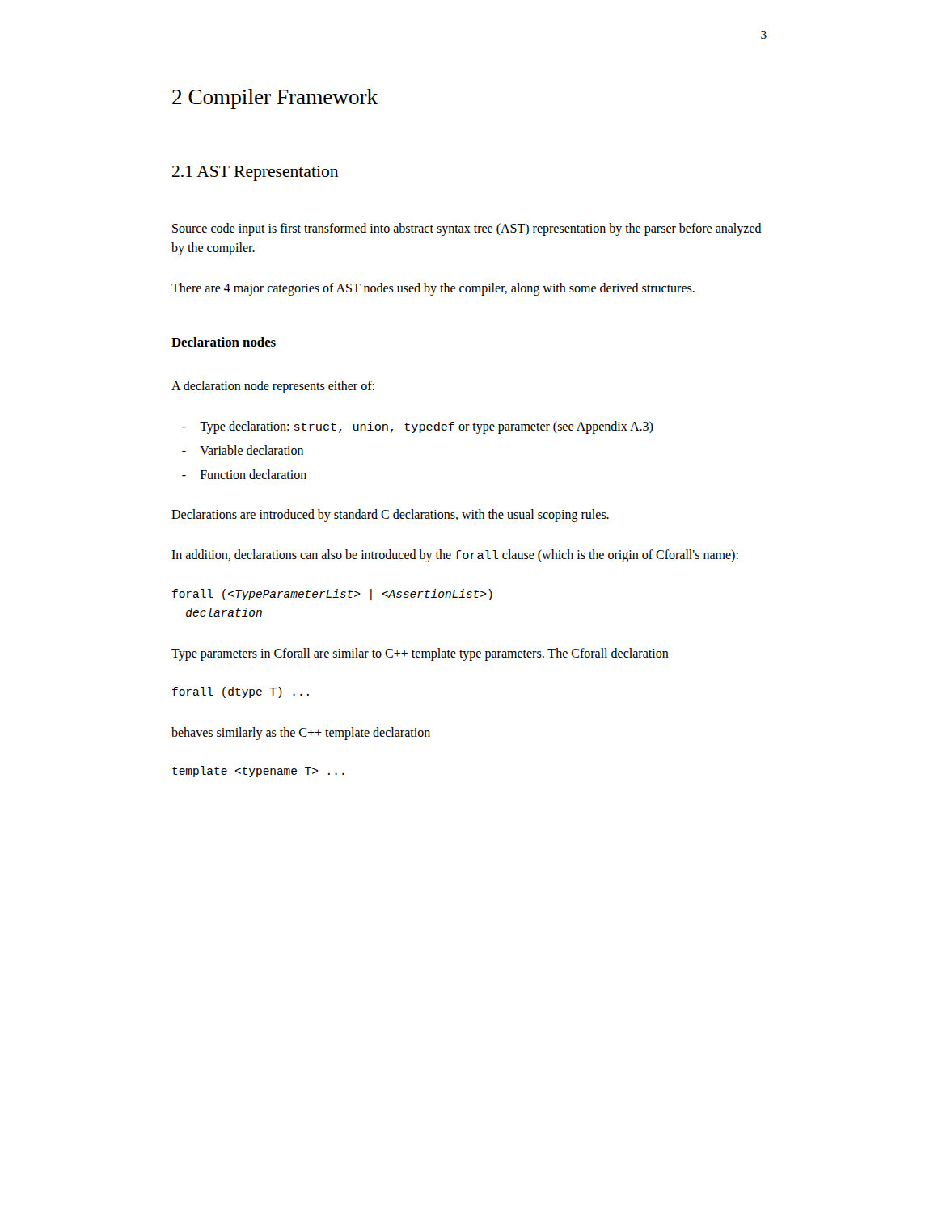3
2 Compiler Framework
2.1 AST Representation
Source code input is first transformed into abstract syntax tree (AST) representation by the parser before analyzed by the compiler.
There are 4 major categories of AST nodes used by the compiler, along with some derived structures.
Declaration nodes
A declaration node represents either of:
Type declaration: struct, union, typedef or type parameter (see Appendix A.3)
Variable declaration
Function declaration
Declarations are introduced by standard C declarations, with the usual scoping rules.
In addition, declarations can also be introduced by the forall clause (which is the origin of Cforall's name):
forall (<TypeParameterList> | <AssertionList>)
  declaration
Type parameters in Cforall are similar to C++ template type parameters. The Cforall declaration
forall (dtype T) ...
behaves similarly as the C++ template declaration
template <typename T> ...